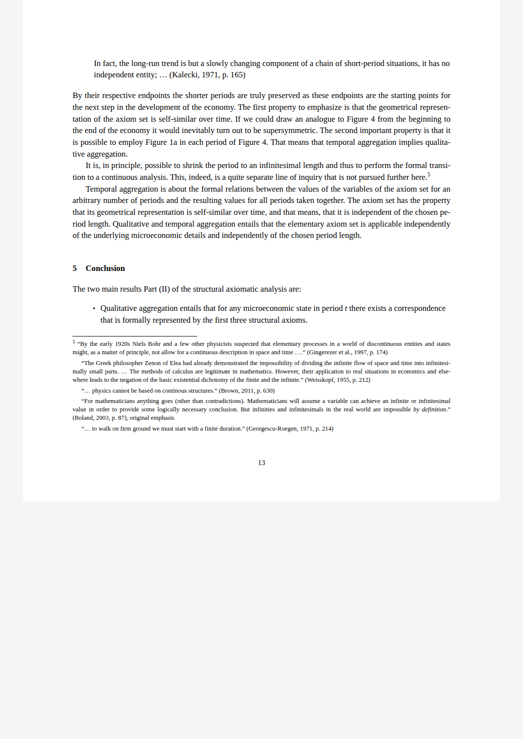In fact, the long-run trend is but a slowly changing component of a chain of short-period situations, it has no independent entity; … (Kalecki, 1971, p. 165)
By their respective endpoints the shorter periods are truly preserved as these endpoints are the starting points for the next step in the development of the economy. The first property to emphasize is that the geometrical representation of the axiom set is self-similar over time. If we could draw an analogue to Figure 4 from the beginning to the end of the economy it would inevitably turn out to be supersymmetric. The second important property is that it is possible to employ Figure 1a in each period of Figure 4. That means that temporal aggregation implies qualitative aggregation.
It is, in principle, possible to shrink the period to an infinitesimal length and thus to perform the formal transition to a continuous analysis. This, indeed, is a quite separate line of inquiry that is not pursued further here.5
Temporal aggregation is about the formal relations between the values of the variables of the axiom set for an arbitrary number of periods and the resulting values for all periods taken together. The axiom set has the property that its geometrical representation is self-similar over time, and that means, that it is independent of the chosen period length. Qualitative and temporal aggregation entails that the elementary axiom set is applicable independently of the underlying microeconomic details and independently of the chosen period length.
5 Conclusion
The two main results Part (II) of the structural axiomatic analysis are:
Qualitative aggregation entails that for any microeconomic state in period t there exists a correspondence that is formally represented by the first three structural axioms.
5“By the early 1920s Niels Bohr and a few other physicists suspected that elementary processes in a world of discontinuous entities and states might, as a matter of principle, not allow for a continuous description in space and time ….” (Gingerezer et al., 1997, p. 174)
“The Greek philosopher Zenon of Elea had already demonstrated the impossibility of dividing the infinite flow of space and time into infinitesimally small parts. … The methods of calculus are legitimate in mathematics. However, their application to real situations in economics and elsewhere leads to the negation of the basic existential dichotomy of the finite and the infinite.” (Weisskopf, 1955, p. 212)
“… physics cannot be based on continous structures.” (Brown, 2011, p. 630)
“For mathematicians anything goes (other than contradictions). Mathematicians will assume a variable can achieve an infinite or infinitesimal value in order to provide some logically necessary conclusion. But infinities and infinitesimals in the real world are impossible by definition.” (Boland, 2003, p. 87), original emphasis
“… to walk on firm ground we must start with a finite duration.” (Georgescu-Roegen, 1971, p. 214)
13